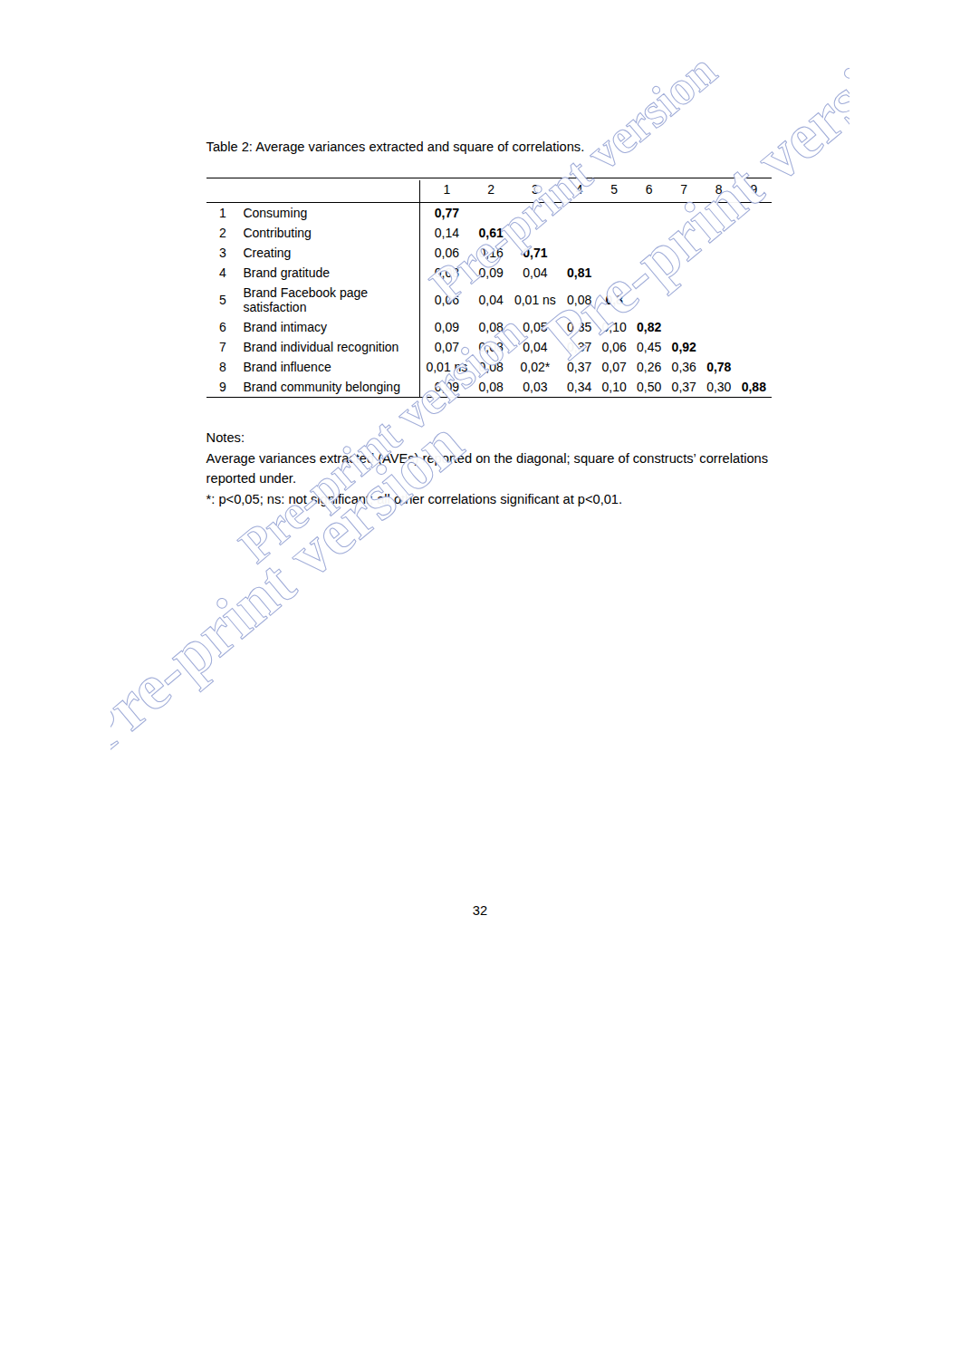Pre-print version
Pre-print version
Pre-print version
Pre-print version
Table 2: Average variances extracted and square of correlations.
| | | 1 | 2 | 3 | 4 | 5 | 6 | 7 | 8 | 9 |
| --- | --- | --- | --- | --- | --- | --- | --- | --- | --- | --- |
| 1 | Consuming | 0,77 | | | | | | | | |
| 2 | Contributing | 0,14 | 0,61 | | | | | | | |
| 3 | Creating | 0,06 | 0,16 | 0,71 | | | | | | |
| 4 | Brand gratitude | 0,08 | 0,09 | 0,04 | 0,81 | | | | | |
| 5 | Brand Facebook page satisfaction | 0,06 | 0,04 | 0,01 ns | 0,08 | 0,8 | | | | |
| 6 | Brand intimacy | 0,09 | 0,08 | 0,05 | 0,35 | 0,10 | 0,82 | | | |
| 7 | Brand individual recognition | 0,07 | 0,08 | 0,04 | 0,37 | 0,06 | 0,45 | 0,92 | | |
| 8 | Brand influence | 0,01 ns | 0,08 | 0,02* | 0,37 | 0,07 | 0,26 | 0,36 | 0,78 | |
| 9 | Brand community belonging | 0,09 | 0,08 | 0,03 | 0,34 | 0,10 | 0,50 | 0,37 | 0,30 | 0,88 |
Notes:
Average variances extracted (AVEs) reported on the diagonal; square of constructs’ correlations reported under.
*: p<0,05; ns: not significant; all other correlations significant at p<0,01.
32